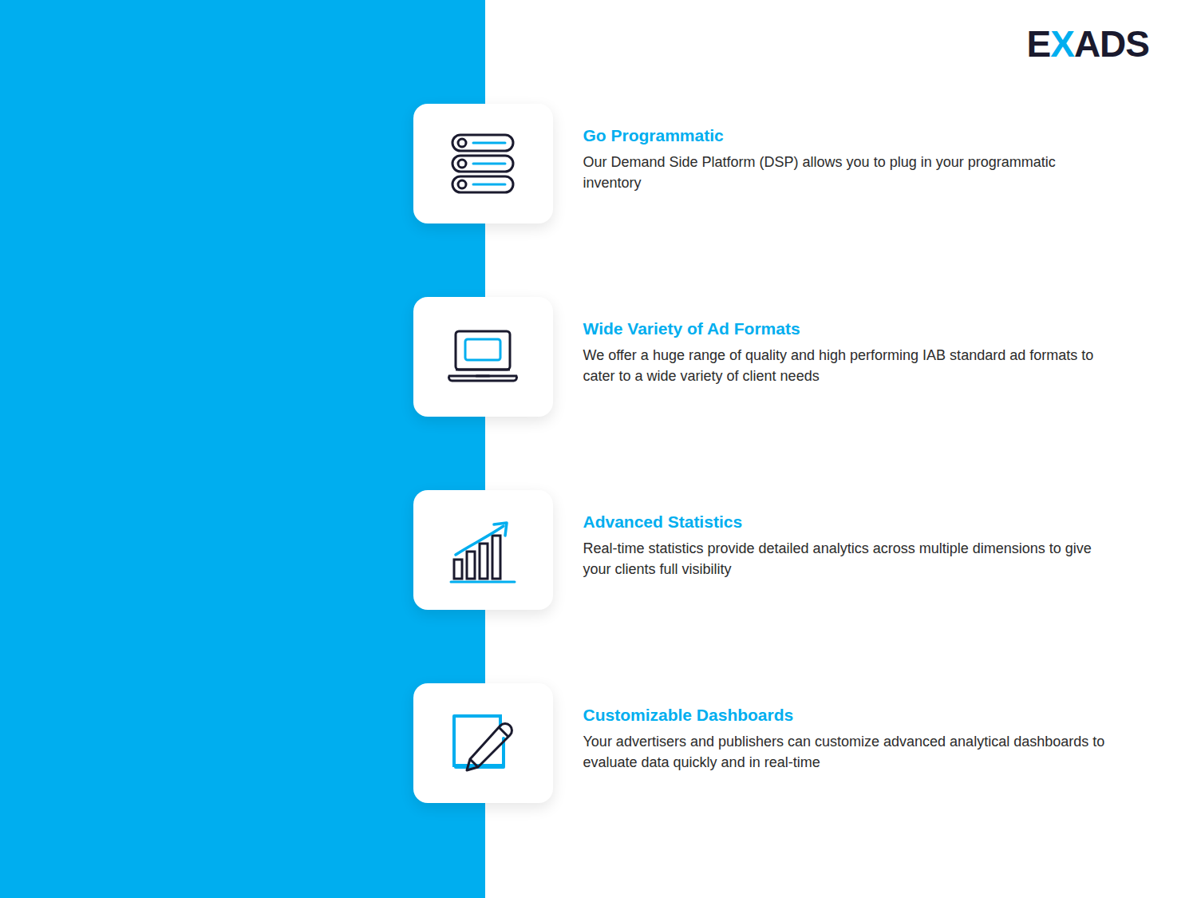EXADS
Go Programmatic
Our Demand Side Platform (DSP) allows you to plug in your programmatic inventory
Wide Variety of Ad Formats
We offer a huge range of quality and high performing IAB standard ad formats to cater to a wide variety of client needs
Advanced Statistics
Real-time statistics provide detailed analytics across multiple dimensions to give your clients full visibility
Customizable Dashboards
Your advertisers and publishers can customize advanced analytical dashboards to evaluate data quickly and in real-time